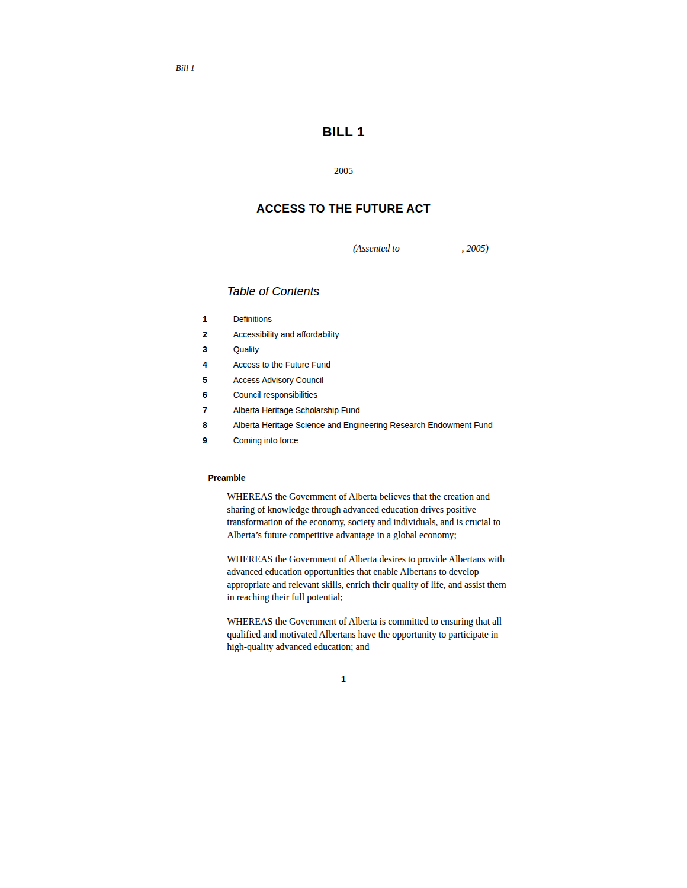Bill 1
BILL 1
2005
ACCESS TO THE FUTURE ACT
(Assented to , 2005)
Table of Contents
| 1 | Definitions |
| 2 | Accessibility and affordability |
| 3 | Quality |
| 4 | Access to the Future Fund |
| 5 | Access Advisory Council |
| 6 | Council responsibilities |
| 7 | Alberta Heritage Scholarship Fund |
| 8 | Alberta Heritage Science and Engineering Research Endowment Fund |
| 9 | Coming into force |
Preamble
WHEREAS the Government of Alberta believes that the creation and sharing of knowledge through advanced education drives positive transformation of the economy, society and individuals, and is crucial to Alberta’s future competitive advantage in a global economy;
WHEREAS the Government of Alberta desires to provide Albertans with advanced education opportunities that enable Albertans to develop appropriate and relevant skills, enrich their quality of life, and assist them in reaching their full potential;
WHEREAS the Government of Alberta is committed to ensuring that all qualified and motivated Albertans have the opportunity to participate in high-quality advanced education; and
1